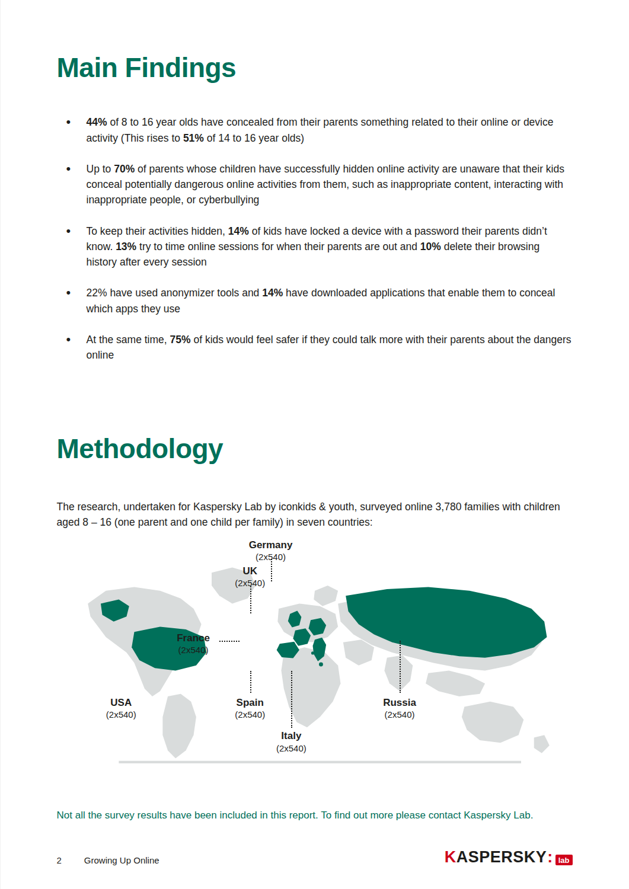Main Findings
44% of 8 to 16 year olds have concealed from their parents something related to their online or device activity (This rises to 51% of 14 to 16 year olds)
Up to 70% of parents whose children have successfully hidden online activity are unaware that their kids conceal potentially dangerous online activities from them, such as inappropriate content, interacting with inappropriate people, or cyberbullying
To keep their activities hidden, 14% of kids have locked a device with a password their parents didn’t know. 13% try to time online sessions for when their parents are out and 10% delete their browsing history after every session
22% have used anonymizer tools and 14% have downloaded applications that enable them to conceal which apps they use
At the same time, 75% of kids would feel safer if they could talk more with their parents about the dangers online
Methodology
The research, undertaken for Kaspersky Lab by iconkids & youth, surveyed online 3,780 families with children aged 8 – 16 (one parent and one child per family) in seven countries:
Germany(2x540)
UK(2x540)
France(2x540)
USA(2x540)
Spain(2x540)
Russia(2x540)
Italy(2x540)
Not all the survey results have been included in this report. To find out more please contact Kaspersky Lab.
2 Growing Up Online
KASPERSKY: lab